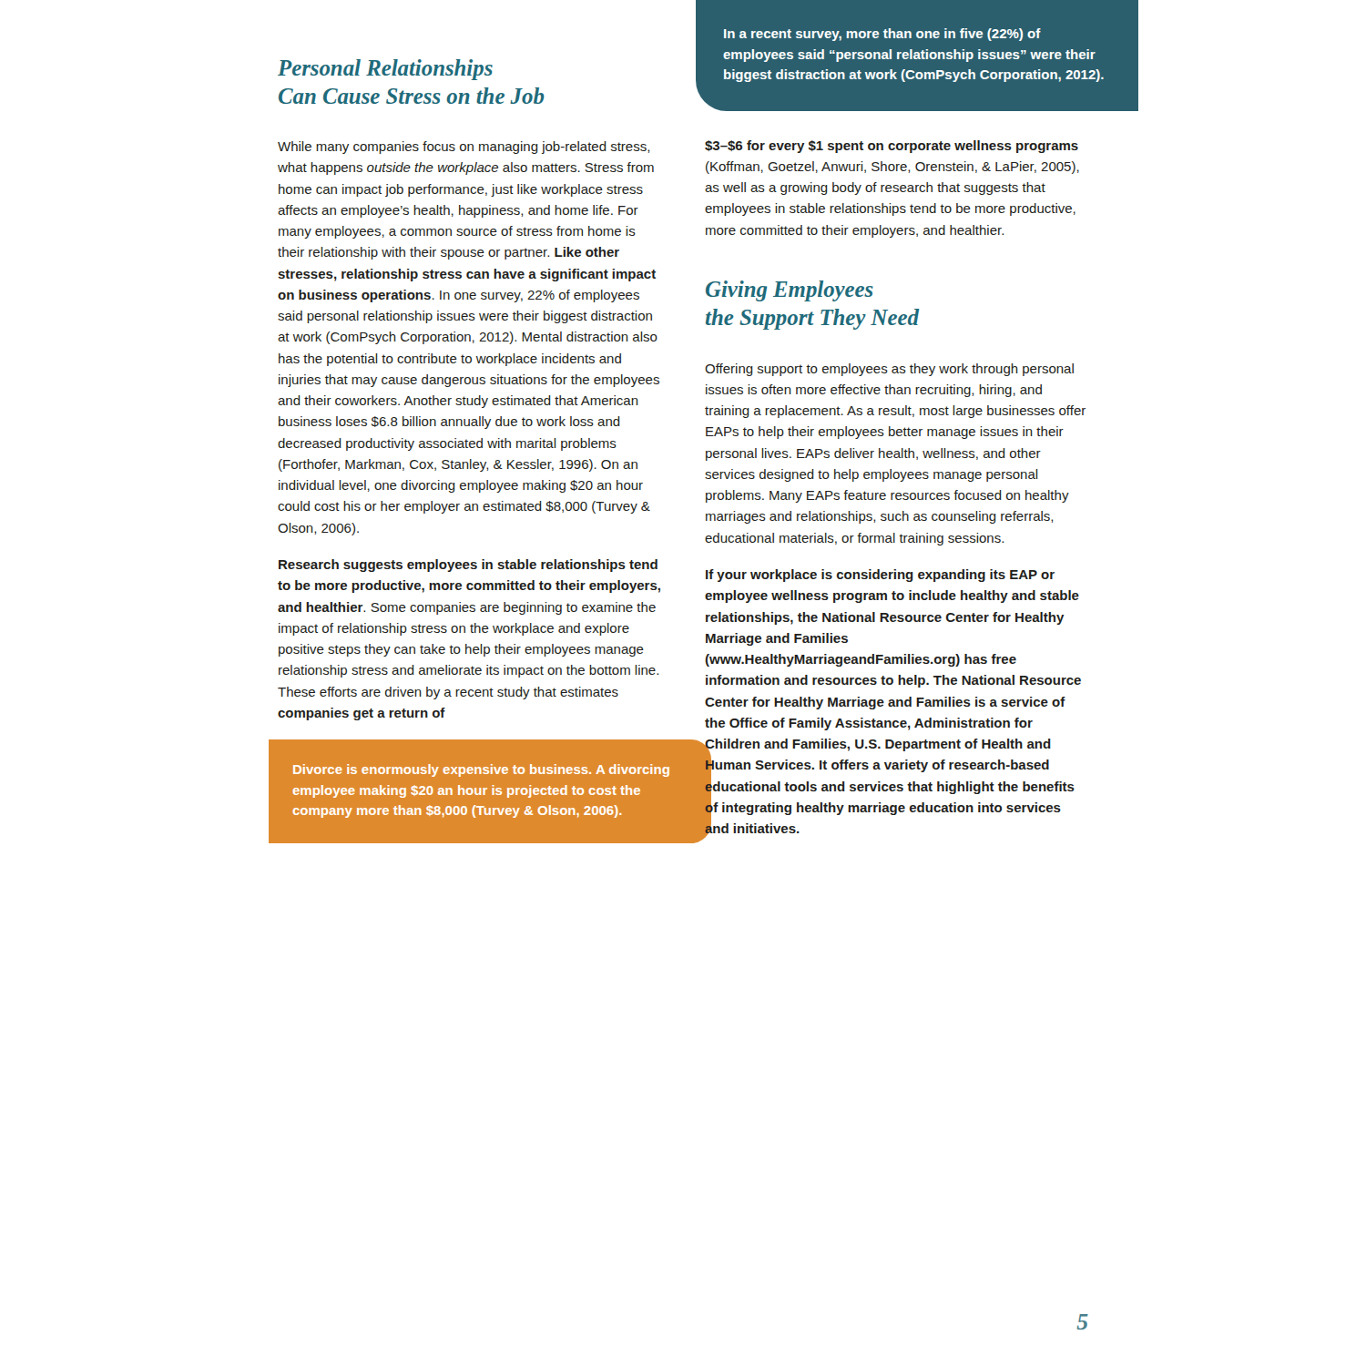Personal Relationships
Can Cause Stress on the Job
While many companies focus on managing job-related stress, what happens outside the workplace also matters. Stress from home can impact job performance, just like workplace stress affects an employee’s health, happiness, and home life. For many employees, a common source of stress from home is their relationship with their spouse or partner. Like other stresses, relationship stress can have a significant impact on business operations. In one survey, 22% of employees said personal relationship issues were their biggest distraction at work (ComPsych Corporation, 2012). Mental distraction also has the potential to contribute to workplace incidents and injuries that may cause dangerous situations for the employees and their coworkers. Another study estimated that American business loses $6.8 billion annually due to work loss and decreased productivity associated with marital problems (Forthofer, Markman, Cox, Stanley, & Kessler, 1996). On an individual level, one divorcing employee making $20 an hour could cost his or her employer an estimated $8,000 (Turvey & Olson, 2006).
Research suggests employees in stable relationships tend to be more productive, more committed to their employers, and healthier. Some companies are beginning to examine the impact of relationship stress on the workplace and explore positive steps they can take to help their employees manage relationship stress and ameliorate its impact on the bottom line. These efforts are driven by a recent study that estimates companies get a return of
Divorce is enormously expensive to business. A divorcing employee making $20 an hour is projected to cost the company more than $8,000 (Turvey & Olson, 2006).
In a recent survey, more than one in five (22%) of employees said “personal relationship issues” were their biggest distraction at work (ComPsych Corporation, 2012).
$3–$6 for every $1 spent on corporate wellness programs (Koffman, Goetzel, Anwuri, Shore, Orenstein, & LaPier, 2005), as well as a growing body of research that suggests that employees in stable relationships tend to be more productive, more committed to their employers, and healthier.
Giving Employees
the Support They Need
Offering support to employees as they work through personal issues is often more effective than recruiting, hiring, and training a replacement. As a result, most large businesses offer EAPs to help their employees better manage issues in their personal lives. EAPs deliver health, wellness, and other services designed to help employees manage personal problems. Many EAPs feature resources focused on healthy marriages and relationships, such as counseling referrals, educational materials, or formal training sessions.
If your workplace is considering expanding its EAP or employee wellness program to include healthy and stable relationships, the National Resource Center for Healthy Marriage and Families (www.HealthyMarriageandFamilies.org) has free information and resources to help. The National Resource Center for Healthy Marriage and Families is a service of the Office of Family Assistance, Administration for Children and Families, U.S. Department of Health and Human Services. It offers a variety of research-based educational tools and services that highlight the benefits of integrating healthy marriage education into services and initiatives.
5